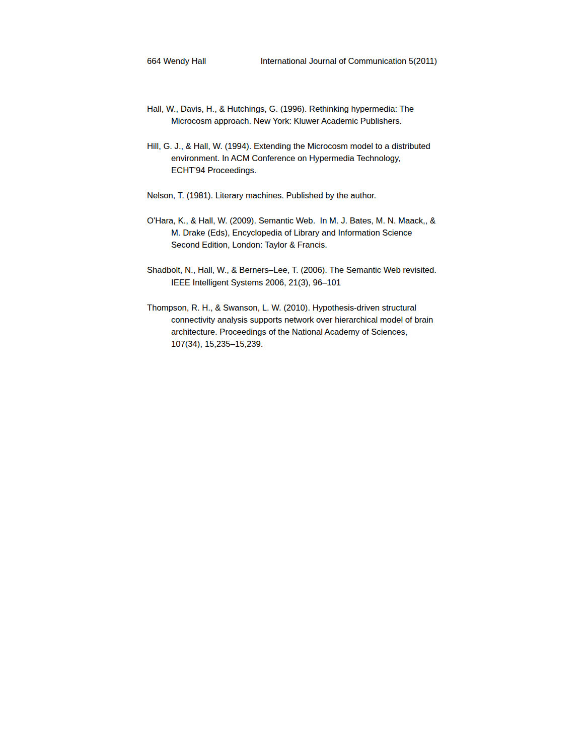664 Wendy Hall International Journal of Communication 5(2011)
Hall, W., Davis, H., & Hutchings, G. (1996). Rethinking hypermedia: The Microcosm approach. New York: Kluwer Academic Publishers.
Hill, G. J., & Hall, W. (1994). Extending the Microcosm model to a distributed environment. In ACM Conference on Hypermedia Technology, ECHT’94 Proceedings.
Nelson, T. (1981). Literary machines. Published by the author.
O'Hara, K., & Hall, W. (2009). Semantic Web. In M. J. Bates, M. N. Maack,, & M. Drake (Eds), Encyclopedia of Library and Information Science Second Edition, London: Taylor & Francis.
Shadbolt, N., Hall, W., & Berners–Lee, T. (2006). The Semantic Web revisited. IEEE Intelligent Systems 2006, 21(3), 96–101
Thompson, R. H., & Swanson, L. W. (2010). Hypothesis-driven structural connectivity analysis supports network over hierarchical model of brain architecture. Proceedings of the National Academy of Sciences, 107(34), 15,235–15,239.